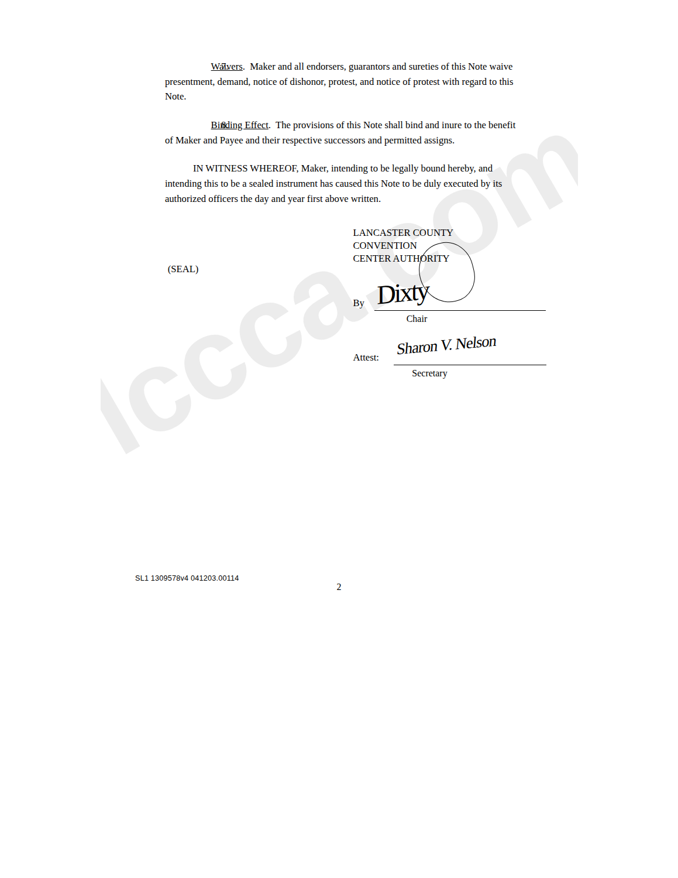lccca.com
7. Waivers. Maker and all endorsers, guarantors and sureties of this Note waive presentment, demand, notice of dishonor, protest, and notice of protest with regard to this Note.
8. Binding Effect. The provisions of this Note shall bind and inure to the benefit of Maker and Payee and their respective successors and permitted assigns.
IN WITNESS WHEREOF, Maker, intending to be legally bound hereby, and intending this to be a sealed instrument has caused this Note to be duly executed by its authorized officers the day and year first above written.
(SEAL)
LANCASTER COUNTY CONVENTION
CENTER AUTHORITY
By Dixty
Chair
Attest: Sharon V. Nelson
Secretary
2
SL1 1309578v4 041203.00114